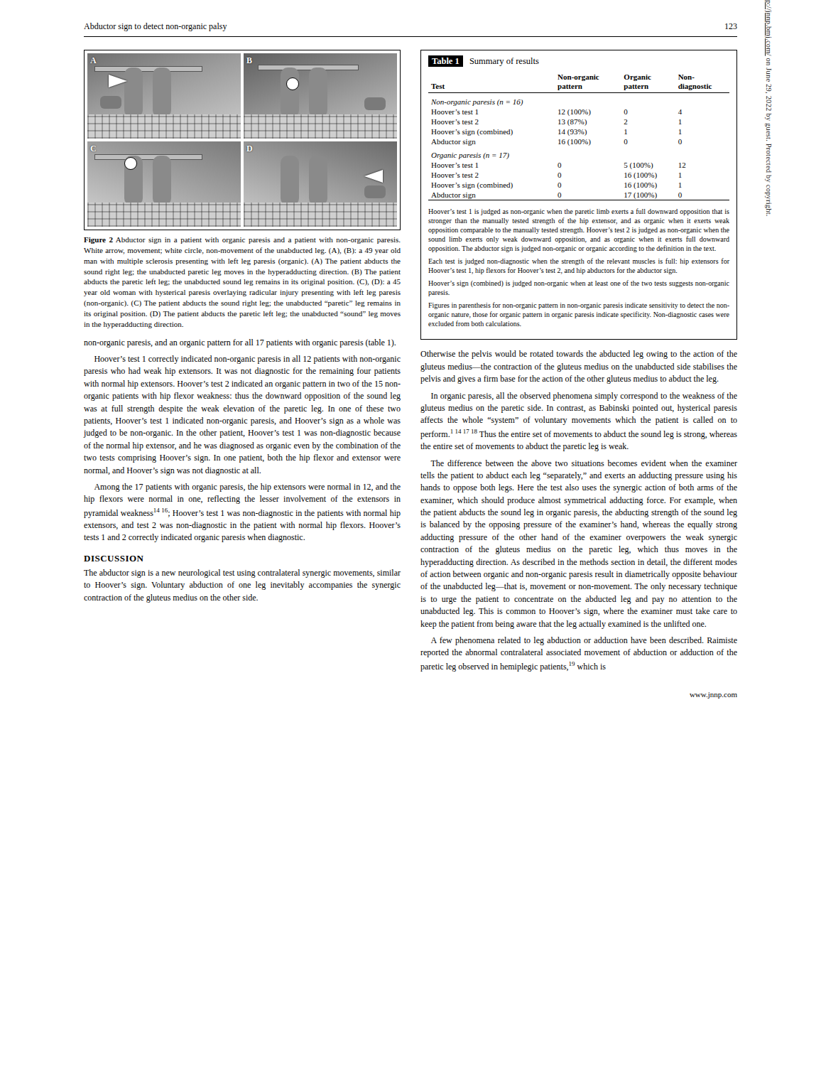Abductor sign to detect non-organic palsy
123
J Neurol Neurosurg Psychiatry: first published as on 5 January 2004. Downloaded from http://jnnp.bmj.com/ on June 29, 2022 by guest. Protected by copyright.
A
B
C
D
Figure 2 Abductor sign in a patient with organic paresis and a patient with non-organic paresis. White arrow, movement; white circle, non-movement of the unabducted leg. (A), (B): a 49 year old man with multiple sclerosis presenting with left leg paresis (organic). (A) The patient abducts the sound right leg; the unabducted paretic leg moves in the hyperadducting direction. (B) The patient abducts the paretic left leg; the unabducted sound leg remains in its original position. (C), (D): a 45 year old woman with hysterical paresis overlaying radicular injury presenting with left leg paresis (non-organic). (C) The patient abducts the sound right leg; the unabducted “paretic” leg remains in its original position. (D) The patient abducts the paretic left leg; the unabducted “sound” leg moves in the hyperadducting direction.
non-organic paresis, and an organic pattern for all 17 patients with organic paresis (table 1).
Hoover’s test 1 correctly indicated non-organic paresis in all 12 patients with non-organic paresis who had weak hip extensors. It was not diagnostic for the remaining four patients with normal hip extensors. Hoover’s test 2 indicated an organic pattern in two of the 15 non-organic patients with hip flexor weakness: thus the downward opposition of the sound leg was at full strength despite the weak elevation of the paretic leg. In one of these two patients, Hoover’s test 1 indicated non-organic paresis, and Hoover’s sign as a whole was judged to be non-organic. In the other patient, Hoover’s test 1 was non-diagnostic because of the normal hip extensor, and he was diagnosed as organic even by the combination of the two tests comprising Hoover’s sign. In one patient, both the hip flexor and extensor were normal, and Hoover’s sign was not diagnostic at all.
Among the 17 patients with organic paresis, the hip extensors were normal in 12, and the hip flexors were normal in one, reflecting the lesser involvement of the extensors in pyramidal weakness14 16; Hoover’s test 1 was non-diagnostic in the patients with normal hip extensors, and test 2 was non-diagnostic in the patient with normal hip flexors. Hoover’s tests 1 and 2 correctly indicated organic paresis when diagnostic.
DISCUSSION
The abductor sign is a new neurological test using contralateral synergic movements, similar to Hoover’s sign. Voluntary abduction of one leg inevitably accompanies the synergic contraction of the gluteus medius on the other side.
Table 1 Summary of results
| Test | Non-organic pattern | Organic pattern | Non-diagnostic |
| --- | --- | --- | --- |
| Non-organic paresis (n = 16) |
| Hoover’s test 1 | 12 (100%) | 0 | 4 |
| Hoover’s test 2 | 13 (87%) | 2 | 1 |
| Hoover’s sign (combined) | 14 (93%) | 1 | 1 |
| Abductor sign | 16 (100%) | 0 | 0 |
| Organic paresis (n = 17) |
| Hoover’s test 1 | 0 | 5 (100%) | 12 |
| Hoover’s test 2 | 0 | 16 (100%) | 1 |
| Hoover’s sign (combined) | 0 | 16 (100%) | 1 |
| Abductor sign | 0 | 17 (100%) | 0 |
Hoover’s test 1 is judged as non-organic when the paretic limb exerts a full downward opposition that is stronger than the manually tested strength of the hip extensor, and as organic when it exerts weak opposition comparable to the manually tested strength. Hoover’s test 2 is judged as non-organic when the sound limb exerts only weak downward opposition, and as organic when it exerts full downward opposition. The abductor sign is judged non-organic or organic according to the definition in the text.
Each test is judged non-diagnostic when the strength of the relevant muscles is full: hip extensors for Hoover’s test 1, hip flexors for Hoover’s test 2, and hip abductors for the abductor sign.
Hoover’s sign (combined) is judged non-organic when at least one of the two tests suggests non-organic paresis.
Figures in parenthesis for non-organic pattern in non-organic paresis indicate sensitivity to detect the non-organic nature, those for organic pattern in organic paresis indicate specificity. Non-diagnostic cases were excluded from both calculations.
Otherwise the pelvis would be rotated towards the abducted leg owing to the action of the gluteus medius—the contraction of the gluteus medius on the unabducted side stabilises the pelvis and gives a firm base for the action of the other gluteus medius to abduct the leg.
In organic paresis, all the observed phenomena simply correspond to the weakness of the gluteus medius on the paretic side. In contrast, as Babinski pointed out, hysterical paresis affects the whole “system” of voluntary movements which the patient is called on to perform.1 14 17 18 Thus the entire set of movements to abduct the sound leg is strong, whereas the entire set of movements to abduct the paretic leg is weak.
The difference between the above two situations becomes evident when the examiner tells the patient to abduct each leg “separately,” and exerts an adducting pressure using his hands to oppose both legs. Here the test also uses the synergic action of both arms of the examiner, which should produce almost symmetrical adducting force. For example, when the patient abducts the sound leg in organic paresis, the abducting strength of the sound leg is balanced by the opposing pressure of the examiner’s hand, whereas the equally strong adducting pressure of the other hand of the examiner overpowers the weak synergic contraction of the gluteus medius on the paretic leg, which thus moves in the hyperadducting direction. As described in the methods section in detail, the different modes of action between organic and non-organic paresis result in diametrically opposite behaviour of the unabducted leg—that is, movement or non-movement. The only necessary technique is to urge the patient to concentrate on the abducted leg and pay no attention to the unabducted leg. This is common to Hoover’s sign, where the examiner must take care to keep the patient from being aware that the leg actually examined is the unlifted one.
A few phenomena related to leg abduction or adduction have been described. Raimiste reported the abnormal contralateral associated movement of abduction or adduction of the paretic leg observed in hemiplegic patients,19 which is
www.jnnp.com